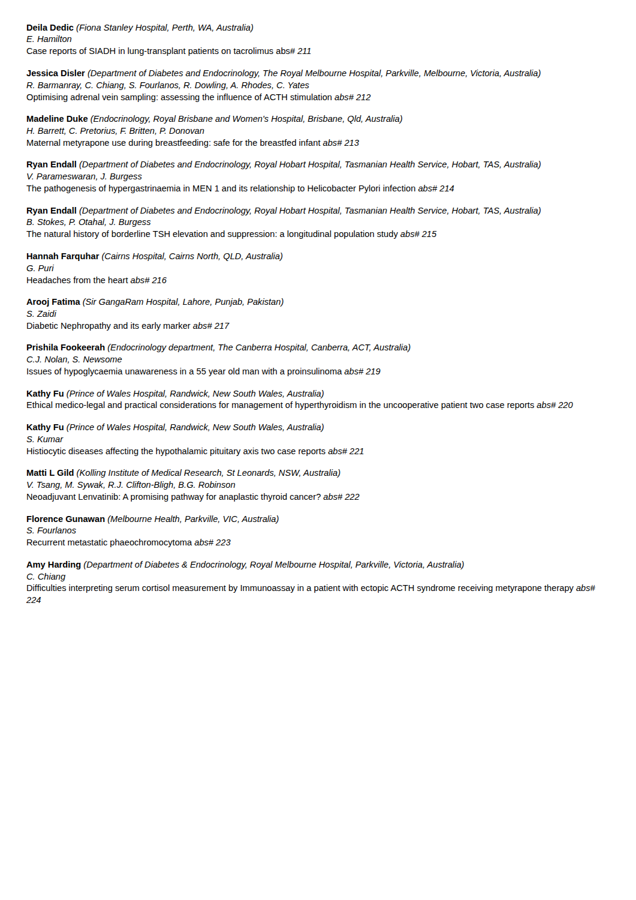Deila Dedic (Fiona Stanley Hospital, Perth, WA, Australia)
E. Hamilton
Case reports of SIADH in lung-transplant patients on tacrolimus abs# 211
Jessica Disler (Department of Diabetes and Endocrinology, The Royal Melbourne Hospital, Parkville, Melbourne, Victoria, Australia)
R. Barmanray, C. Chiang, S. Fourlanos, R. Dowling, A. Rhodes, C. Yates
Optimising adrenal vein sampling: assessing the influence of ACTH stimulation abs# 212
Madeline Duke (Endocrinology, Royal Brisbane and Women's Hospital, Brisbane, Qld, Australia)
H. Barrett, C. Pretorius, F. Britten, P. Donovan
Maternal metyrapone use during breastfeeding: safe for the breastfed infant abs# 213
Ryan Endall (Department of Diabetes and Endocrinology, Royal Hobart Hospital, Tasmanian Health Service, Hobart, TAS, Australia)
V. Parameswaran, J. Burgess
The pathogenesis of hypergastrinaemia in MEN 1 and its relationship to Helicobacter Pylori infection abs# 214
Ryan Endall (Department of Diabetes and Endocrinology, Royal Hobart Hospital, Tasmanian Health Service, Hobart, TAS, Australia)
B. Stokes, P. Otahal, J. Burgess
The natural history of borderline TSH elevation and suppression: a longitudinal population study abs# 215
Hannah Farquhar (Cairns Hospital, Cairns North, QLD, Australia)
G. Puri
Headaches from the heart abs# 216
Arooj Fatima (Sir GangaRam Hospital, Lahore, Punjab, Pakistan)
S. Zaidi
Diabetic Nephropathy and its early marker abs# 217
Prishila Fookeerah (Endocrinology department, The Canberra Hospital, Canberra, ACT, Australia)
C.J. Nolan, S. Newsome
Issues of hypoglycaemia unawareness in a 55 year old man with a proinsulinoma abs# 219
Kathy Fu (Prince of Wales Hospital, Randwick, New South Wales, Australia)
Ethical medico-legal and practical considerations for management of hyperthyroidism in the uncooperative patient two case reports abs# 220
Kathy Fu (Prince of Wales Hospital, Randwick, New South Wales, Australia)
S. Kumar
Histiocytic diseases affecting the hypothalamic pituitary axis two case reports abs# 221
Matti L Gild (Kolling Institute of Medical Research, St Leonards, NSW, Australia)
V. Tsang, M. Sywak, R.J. Clifton-Bligh, B.G. Robinson
Neoadjuvant Lenvatinib: A promising pathway for anaplastic thyroid cancer? abs# 222
Florence Gunawan (Melbourne Health, Parkville, VIC, Australia)
S. Fourlanos
Recurrent metastatic phaeochromocytoma abs# 223
Amy Harding (Department of Diabetes & Endocrinology, Royal Melbourne Hospital, Parkville, Victoria, Australia)
C. Chiang
Difficulties interpreting serum cortisol measurement by Immunoassay in a patient with ectopic ACTH syndrome receiving metyrapone therapy abs# 224